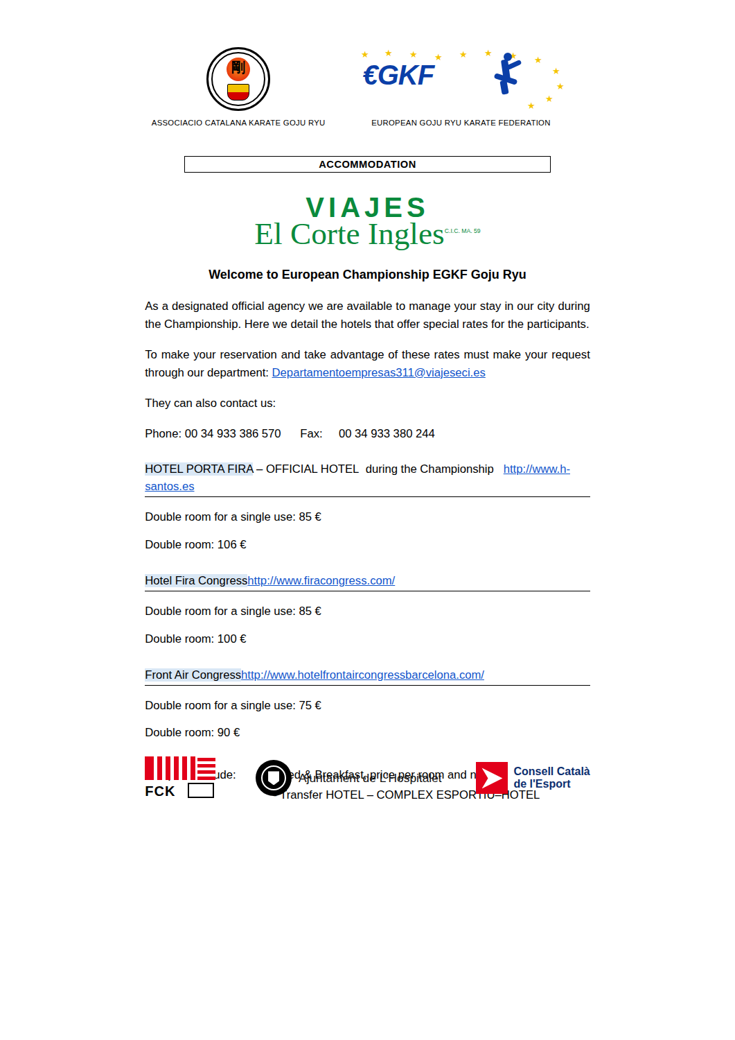剛
ACGR
★ ★ ★ ★ ★ ★ ★ ★ ★ ★ ★ ★
€GKF
ASSOCIACIO CATALANA KARATE GOJU RYU
EUROPEAN GOJU RYU KARATE FEDERATION
ACCOMMODATION
VIAJES
El Corte InglesC.I.C. MA. 59
Welcome to European Championship EGKF Goju Ryu
As a designated official agency we are available to manage your stay in our city during the Championship. Here we detail the hotels that offer special rates for the participants.
To make your reservation and take advantage of these rates must make your request through our department: Departamentoempresas311@viajeseci.es
They can also contact us:
Phone: 00 34 933 386 570 Fax: 00 34 933 380 244
HOTEL PORTA FIRA – OFFICIAL HOTEL during the Championship http://www.h-santos.es
Double room for a single use: 85 €
Double room: 106 €
Hotel Fira Congress http://www.firacongress.com/
Double room for a single use: 85 €
Double room: 100 €
Front Air Congress http://www.hotelfrontaircongressbarcelona.com/
Double room for a single use: 75 €
Double room: 90 €
The price include:
- Bed & Breakfast, price per room and night
- Transfer HOTEL – COMPLEX ESPORTIU–HOTEL
FCK
Ajuntament de L'Hospitalet
Consell Català
de l'Esport